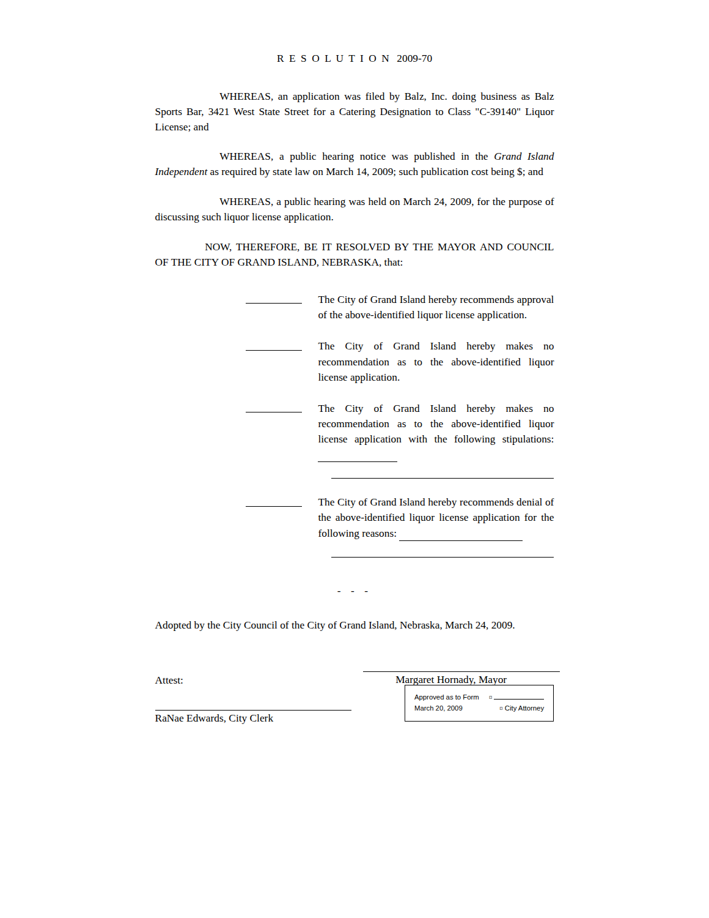R E S O L U T I O N2009-70
WHEREAS, an application was filed by Balz, Inc. doing business as Balz Sports Bar, 3421 West State Street for a Catering Designation to Class "C-39140" Liquor License; and
WHEREAS, a public hearing notice was published in the Grand Island Independent as required by state law on March 14, 2009; such publication cost being $; and
WHEREAS, a public hearing was held on March 24, 2009, for the purpose of discussing such liquor license application.
NOW, THEREFORE, BE IT RESOLVED BY THE MAYOR AND COUNCIL OF THE CITY OF GRAND ISLAND, NEBRASKA, that:
The City of Grand Island hereby recommends approval of the above-identified liquor license application.
The City of Grand Island hereby makes no recommendation as to the above-identified liquor license application.
The City of Grand Island hereby makes no recommendation as to the above-identified liquor license application with the following stipulations:
The City of Grand Island hereby recommends denial of the above-identified liquor license application for the following reasons:
- - -
Adopted by the City Council of the City of Grand Island, Nebraska, March 24, 2009.
Margaret Hornady, Mayor
Attest:
RaNae Edwards, City Clerk
Approved as to Form¤
March 20, 2009¤City Attorney